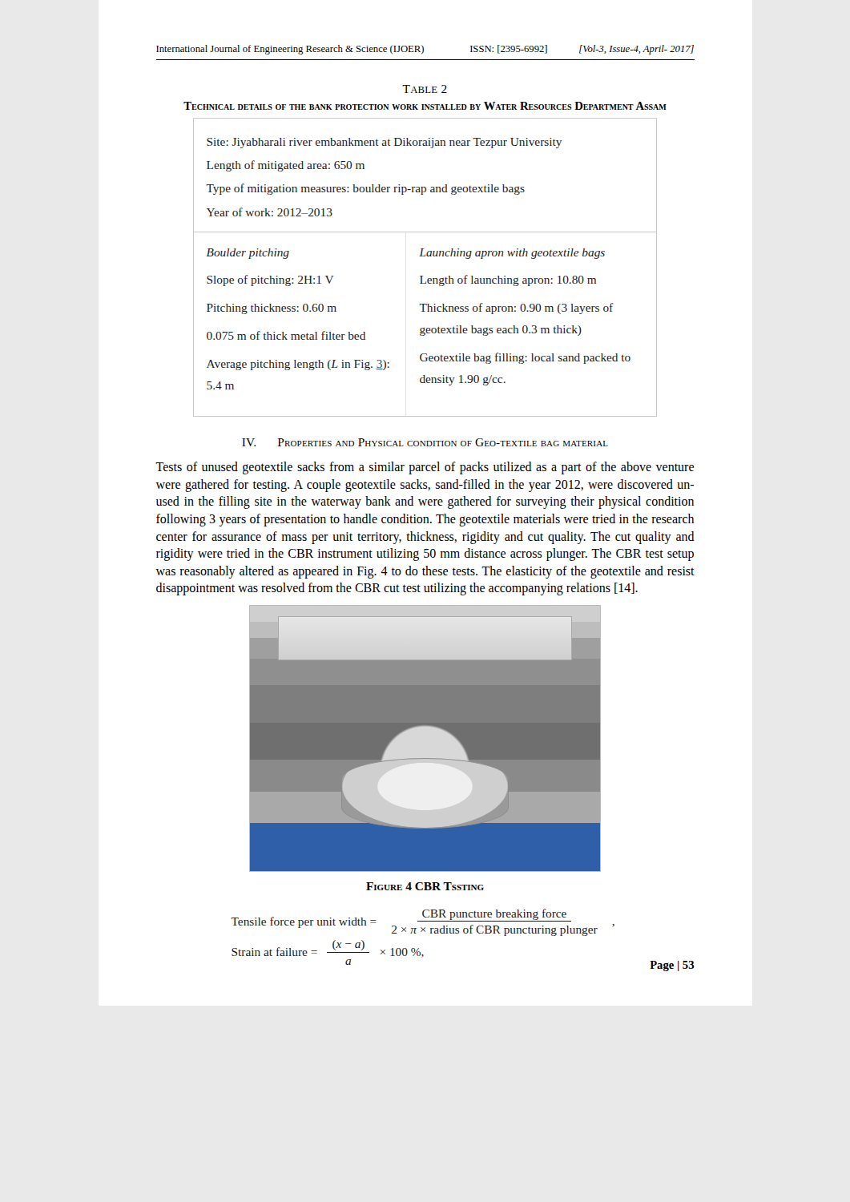International Journal of Engineering Research & Science (IJOER)
ISSN: [2395-6992]
[Vol-3, Issue-4, April- 2017]
TABLE 2 Technical details of the bank protection work installed by Water Resources Department Assam
Site: Jiyabharali river embankment at Dikoraijan near Tezpur University
Length of mitigated area: 650 m
Type of mitigation measures: boulder rip-rap and geotextile bags
Year of work: 2012–2013
Boulder pitching
Slope of pitching: 2H:1 V
Pitching thickness: 0.60 m
0.075 m of thick metal filter bed
Average pitching length (L in Fig. 3): 5.4 m
Launching apron with geotextile bags
Length of launching apron: 10.80 m
Thickness of apron: 0.90 m (3 layers of geotextile bags each 0.3 m thick)
Geotextile bag filling: local sand packed to density 1.90 g/cc.
IV. Properties and Physical condition of Geo-textile bag material
Tests of unused geotextile sacks from a similar parcel of packs utilized as a part of the above venture were gathered for testing. A couple geotextile sacks, sand-filled in the year 2012, were discovered unused in the filling site in the waterway bank and were gathered for surveying their physical condition following 3 years of presentation to handle condition. The geotextile materials were tried in the research center for assurance of mass per unit territory, thickness, rigidity and cut quality. The cut quality and rigidity were tried in the CBR instrument utilizing 50 mm distance across plunger. The CBR test setup was reasonably altered as appeared in Fig. 4 to do these tests. The elasticity of the geotextile and resist disappointment was resolved from the CBR cut test utilizing the accompanying relations [14].
Figure 4 CBR Tssting
Tensile force per unit width = CBR puncture breaking force 2 × π × radius of CBR puncturing plunger ,
Strain at failure = (x − a) a × 100 %,
Page | 53